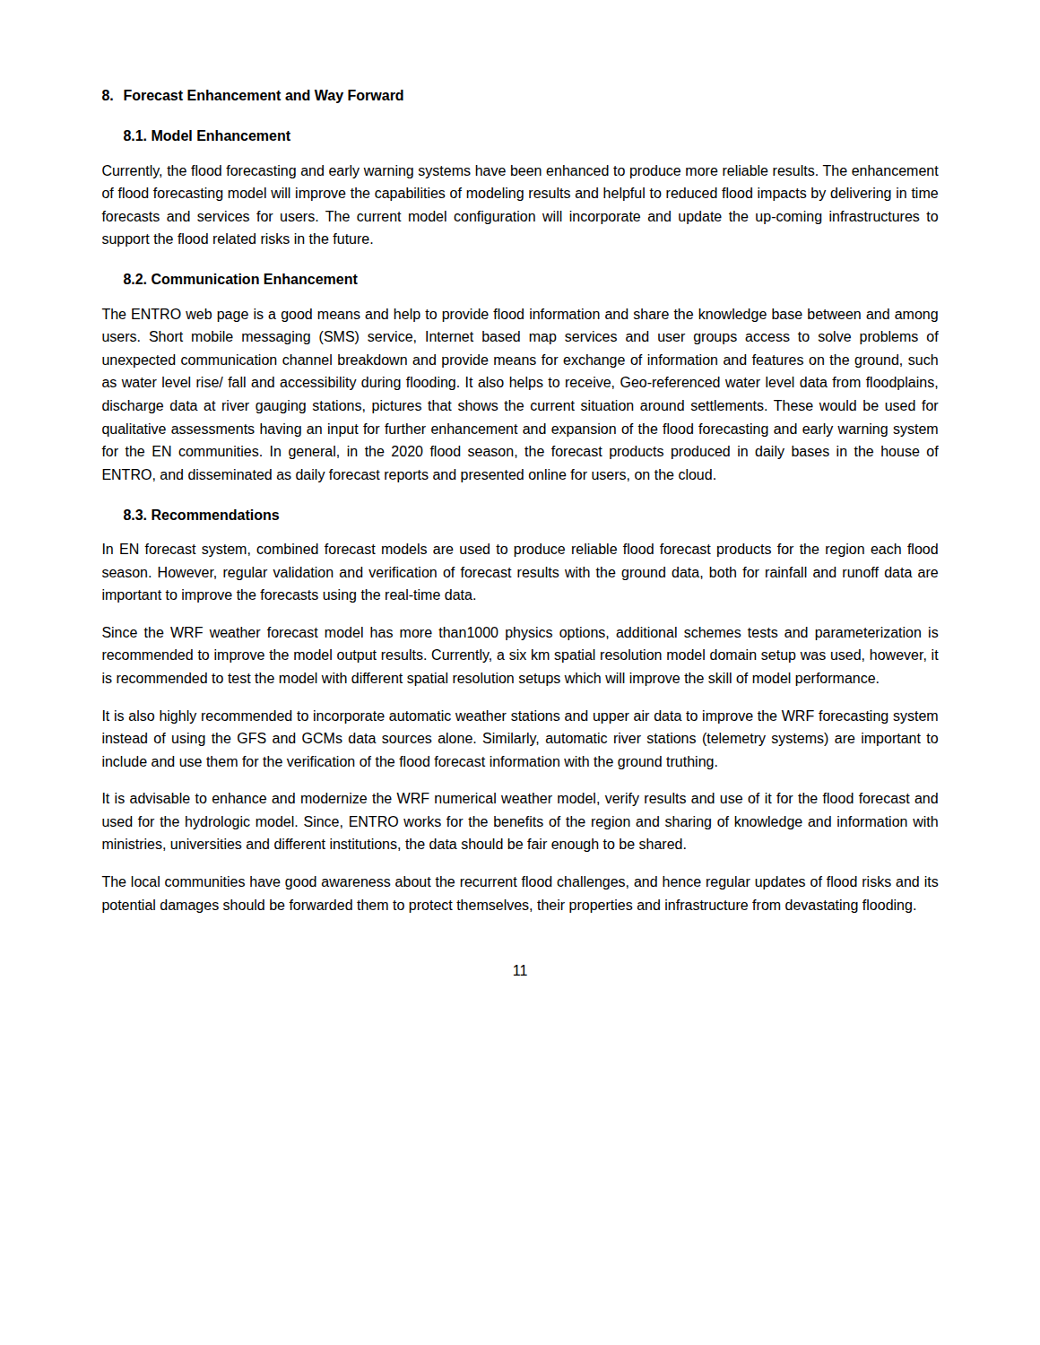8. Forecast Enhancement and Way Forward
8.1. Model Enhancement
Currently, the flood forecasting and early warning systems have been enhanced to produce more reliable results. The enhancement of flood forecasting model will improve the capabilities of modeling results and helpful to reduced flood impacts by delivering in time forecasts and services for users. The current model configuration will incorporate and update the up-coming infrastructures to support the flood related risks in the future.
8.2. Communication Enhancement
The ENTRO web page is a good means and help to provide flood information and share the knowledge base between and among users. Short mobile messaging (SMS) service, Internet based map services and user groups access to solve problems of unexpected communication channel breakdown and provide means for exchange of information and features on the ground, such as water level rise/ fall and accessibility during flooding. It also helps to receive, Geo-referenced water level data from floodplains, discharge data at river gauging stations, pictures that shows the current situation around settlements. These would be used for qualitative assessments having an input for further enhancement and expansion of the flood forecasting and early warning system for the EN communities. In general, in the 2020 flood season, the forecast products produced in daily bases in the house of ENTRO, and disseminated as daily forecast reports and presented online for users, on the cloud.
8.3. Recommendations
In EN forecast system, combined forecast models are used to produce reliable flood forecast products for the region each flood season. However, regular validation and verification of forecast results with the ground data, both for rainfall and runoff data are important to improve the forecasts using the real-time data.
Since the WRF weather forecast model has more than1000 physics options, additional schemes tests and parameterization is recommended to improve the model output results. Currently, a six km spatial resolution model domain setup was used, however, it is recommended to test the model with different spatial resolution setups which will improve the skill of model performance.
It is also highly recommended to incorporate automatic weather stations and upper air data to improve the WRF forecasting system instead of using the GFS and GCMs data sources alone. Similarly, automatic river stations (telemetry systems) are important to include and use them for the verification of the flood forecast information with the ground truthing.
It is advisable to enhance and modernize the WRF numerical weather model, verify results and use of it for the flood forecast and used for the hydrologic model. Since, ENTRO works for the benefits of the region and sharing of knowledge and information with ministries, universities and different institutions, the data should be fair enough to be shared.
The local communities have good awareness about the recurrent flood challenges, and hence regular updates of flood risks and its potential damages should be forwarded them to protect themselves, their properties and infrastructure from devastating flooding.
11